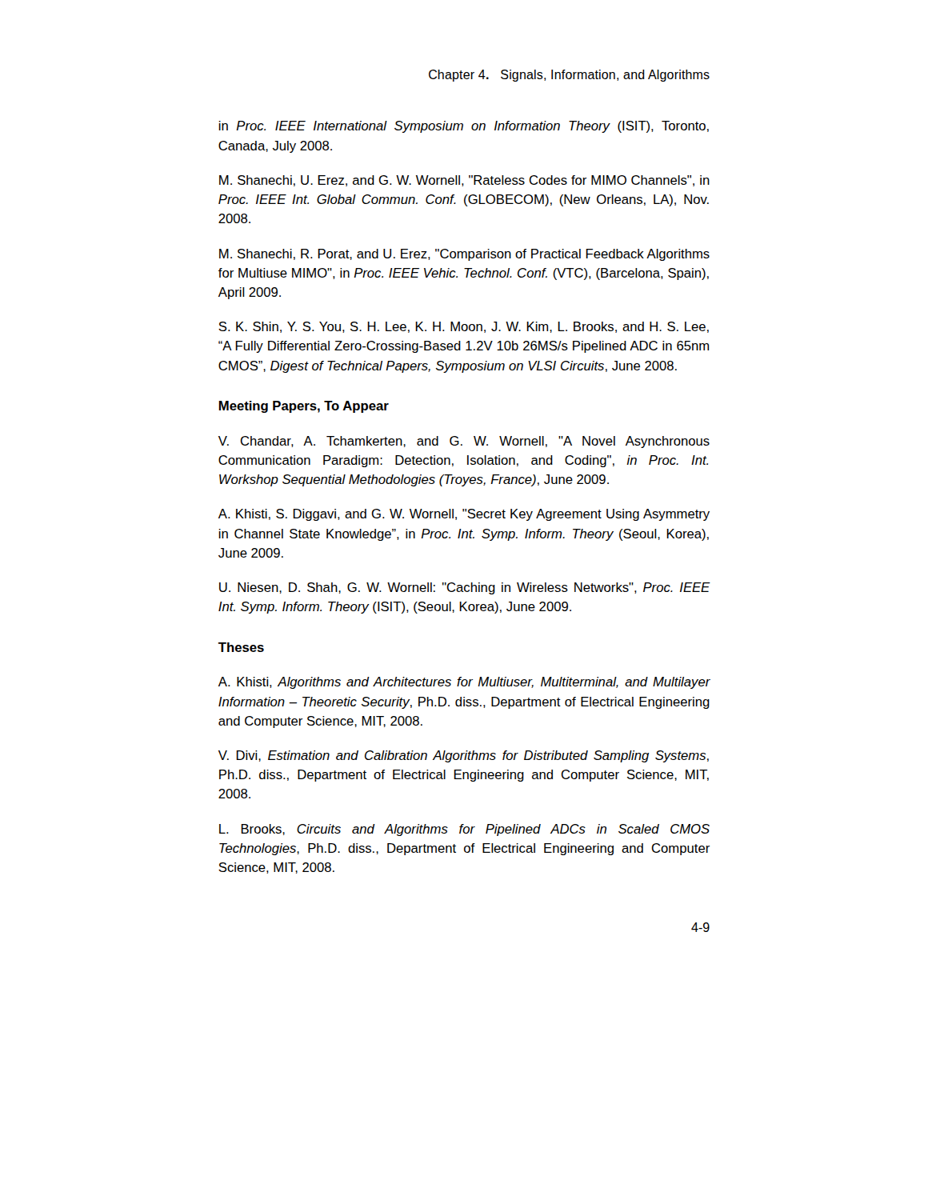Chapter 4. Signals, Information, and Algorithms
in Proc. IEEE International Symposium on Information Theory (ISIT), Toronto, Canada, July 2008.
M. Shanechi, U. Erez, and G. W. Wornell, "Rateless Codes for MIMO Channels", in Proc. IEEE Int. Global Commun. Conf. (GLOBECOM), (New Orleans, LA), Nov. 2008.
M. Shanechi, R. Porat, and U. Erez, "Comparison of Practical Feedback Algorithms for Multiuse MIMO", in Proc. IEEE Vehic. Technol. Conf. (VTC), (Barcelona, Spain), April 2009.
S. K. Shin, Y. S. You, S. H. Lee, K. H. Moon, J. W. Kim, L. Brooks, and H. S. Lee, “A Fully Differential Zero-Crossing-Based 1.2V 10b 26MS/s Pipelined ADC in 65nm CMOS”, Digest of Technical Papers, Symposium on VLSI Circuits, June 2008.
Meeting Papers, To Appear
V. Chandar, A. Tchamkerten, and G. W. Wornell, "A Novel Asynchronous Communication Paradigm: Detection, Isolation, and Coding", in Proc. Int. Workshop Sequential Methodologies (Troyes, France), June 2009.
A. Khisti, S. Diggavi, and G. W. Wornell, "Secret Key Agreement Using Asymmetry in Channel State Knowledge”, in Proc. Int. Symp. Inform. Theory (Seoul, Korea), June 2009.
U. Niesen, D. Shah, G. W. Wornell: "Caching in Wireless Networks", Proc. IEEE Int. Symp. Inform. Theory (ISIT), (Seoul, Korea), June 2009.
Theses
A. Khisti, Algorithms and Architectures for Multiuser, Multiterminal, and Multilayer Information – Theoretic Security, Ph.D. diss., Department of Electrical Engineering and Computer Science, MIT, 2008.
V. Divi, Estimation and Calibration Algorithms for Distributed Sampling Systems, Ph.D. diss., Department of Electrical Engineering and Computer Science, MIT, 2008.
L. Brooks, Circuits and Algorithms for Pipelined ADCs in Scaled CMOS Technologies, Ph.D. diss., Department of Electrical Engineering and Computer Science, MIT, 2008.
4-9